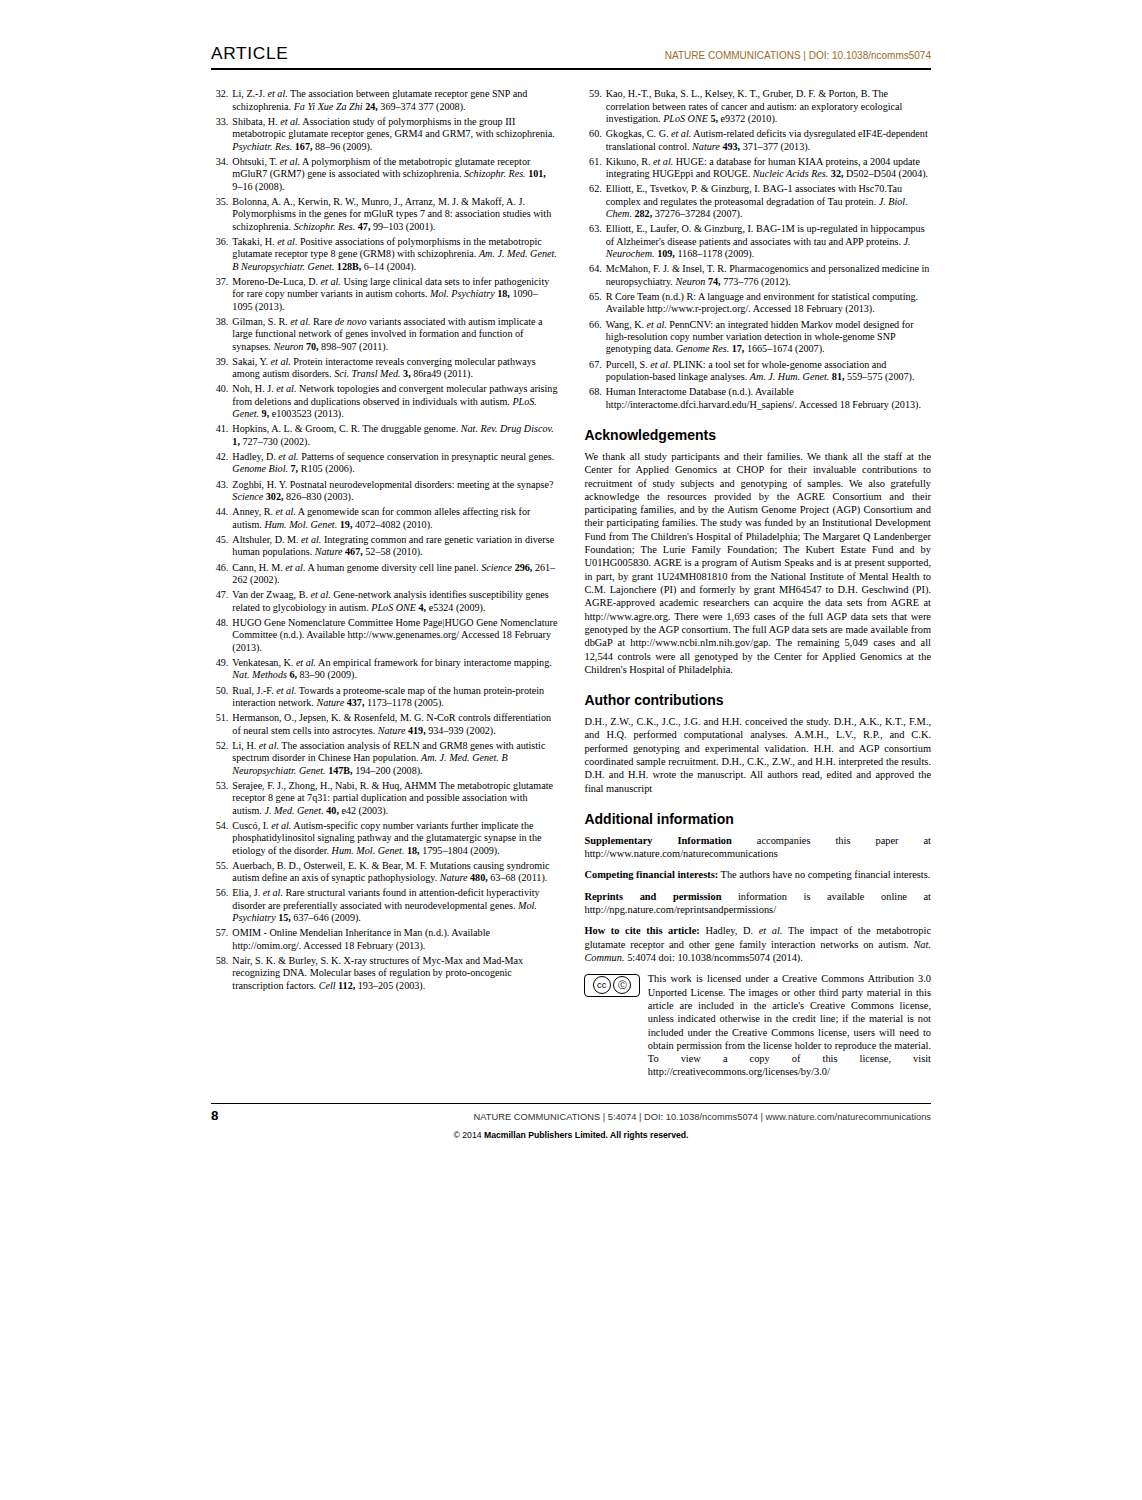ARTICLE
NATURE COMMUNICATIONS | DOI: 10.1038/ncomms5074
32. Li, Z.-J. et al. The association between glutamate receptor gene SNP and schizophrenia. Fa Yi Xue Za Zhi 24, 369–374 377 (2008).
33. Shibata, H. et al. Association study of polymorphisms in the group III metabotropic glutamate receptor genes, GRM4 and GRM7, with schizophrenia. Psychiatr. Res. 167, 88–96 (2009).
34. Ohtsuki, T. et al. A polymorphism of the metabotropic glutamate receptor mGluR7 (GRM7) gene is associated with schizophrenia. Schizophr. Res. 101, 9–16 (2008).
35. Bolonna, A. A., Kerwin, R. W., Munro, J., Arranz, M. J. & Makoff, A. J. Polymorphisms in the genes for mGluR types 7 and 8: association studies with schizophrenia. Schizophr. Res. 47, 99–103 (2001).
36. Takaki, H. et al. Positive associations of polymorphisms in the metabotropic glutamate receptor type 8 gene (GRM8) with schizophrenia. Am. J. Med. Genet. B Neuropsychiatr. Genet. 128B, 6–14 (2004).
37. Moreno-De-Luca, D. et al. Using large clinical data sets to infer pathogenicity for rare copy number variants in autism cohorts. Mol. Psychiatry 18, 1090–1095 (2013).
38. Gilman, S. R. et al. Rare de novo variants associated with autism implicate a large functional network of genes involved in formation and function of synapses. Neuron 70, 898–907 (2011).
39. Sakai, Y. et al. Protein interactome reveals converging molecular pathways among autism disorders. Sci. Transl Med. 3, 86ra49 (2011).
40. Noh, H. J. et al. Network topologies and convergent molecular pathways arising from deletions and duplications observed in individuals with autism. PLoS. Genet. 9, e1003523 (2013).
41. Hopkins, A. L. & Groom, C. R. The druggable genome. Nat. Rev. Drug Discov. 1, 727–730 (2002).
42. Hadley, D. et al. Patterns of sequence conservation in presynaptic neural genes. Genome Biol. 7, R105 (2006).
43. Zoghbi, H. Y. Postnatal neurodevelopmental disorders: meeting at the synapse? Science 302, 826–830 (2003).
44. Anney, R. et al. A genomewide scan for common alleles affecting risk for autism. Hum. Mol. Genet. 19, 4072–4082 (2010).
45. Altshuler, D. M. et al. Integrating common and rare genetic variation in diverse human populations. Nature 467, 52–58 (2010).
46. Cann, H. M. et al. A human genome diversity cell line panel. Science 296, 261–262 (2002).
47. Van der Zwaag, B. et al. Gene-network analysis identifies susceptibility genes related to glycobiology in autism. PLoS ONE 4, e5324 (2009).
48. HUGO Gene Nomenclature Committee Home Page|HUGO Gene Nomenclature Committee (n.d.). Available http://www.genenames.org/ Accessed 18 February (2013).
49. Venkatesan, K. et al. An empirical framework for binary interactome mapping. Nat. Methods 6, 83–90 (2009).
50. Rual, J.-F. et al. Towards a proteome-scale map of the human protein-protein interaction network. Nature 437, 1173–1178 (2005).
51. Hermanson, O., Jepsen, K. & Rosenfeld, M. G. N-CoR controls differentiation of neural stem cells into astrocytes. Nature 419, 934–939 (2002).
52. Li, H. et al. The association analysis of RELN and GRM8 genes with autistic spectrum disorder in Chinese Han population. Am. J. Med. Genet. B Neuropsychiatr. Genet. 147B, 194–200 (2008).
53. Serajee, F. J., Zhong, H., Nabi, R. & Huq, AHMM The metabotropic glutamate receptor 8 gene at 7q31: partial duplication and possible association with autism. J. Med. Genet. 40, e42 (2003).
54. Cuscó, I. et al. Autism-specific copy number variants further implicate the phosphatidylinositol signaling pathway and the glutamatergic synapse in the etiology of the disorder. Hum. Mol. Genet. 18, 1795–1804 (2009).
55. Auerbach, B. D., Osterweil, E. K. & Bear, M. F. Mutations causing syndromic autism define an axis of synaptic pathophysiology. Nature 480, 63–68 (2011).
56. Elia, J. et al. Rare structural variants found in attention-deficit hyperactivity disorder are preferentially associated with neurodevelopmental genes. Mol. Psychiatry 15, 637–646 (2009).
57. OMIM - Online Mendelian Inheritance in Man (n.d.). Available http://omim.org/. Accessed 18 February (2013).
58. Nair, S. K. & Burley, S. K. X-ray structures of Myc-Max and Mad-Max recognizing DNA. Molecular bases of regulation by proto-oncogenic transcription factors. Cell 112, 193–205 (2003).
59. Kao, H.-T., Buka, S. L., Kelsey, K. T., Gruber, D. F. & Porton, B. The correlation between rates of cancer and autism: an exploratory ecological investigation. PLoS ONE 5, e9372 (2010).
60. Gkogkas, C. G. et al. Autism-related deficits via dysregulated eIF4E-dependent translational control. Nature 493, 371–377 (2013).
61. Kikuno, R. et al. HUGE: a database for human KIAA proteins, a 2004 update integrating HUGEppi and ROUGE. Nucleic Acids Res. 32, D502–D504 (2004).
62. Elliott, E., Tsvetkov, P. & Ginzburg, I. BAG-1 associates with Hsc70.Tau complex and regulates the proteasomal degradation of Tau protein. J. Biol. Chem. 282, 37276–37284 (2007).
63. Elliott, E., Laufer, O. & Ginzburg, I. BAG-1M is up-regulated in hippocampus of Alzheimer's disease patients and associates with tau and APP proteins. J. Neurochem. 109, 1168–1178 (2009).
64. McMahon, F. J. & Insel, T. R. Pharmacogenomics and personalized medicine in neuropsychiatry. Neuron 74, 773–776 (2012).
65. R Core Team (n.d.) R: A language and environment for statistical computing. Available http://www.r-project.org/. Accessed 18 February (2013).
66. Wang, K. et al. PennCNV: an integrated hidden Markov model designed for high-resolution copy number variation detection in whole-genome SNP genotyping data. Genome Res. 17, 1665–1674 (2007).
67. Purcell, S. et al. PLINK: a tool set for whole-genome association and population-based linkage analyses. Am. J. Hum. Genet. 81, 559–575 (2007).
68. Human Interactome Database (n.d.). Available http://interactome.dfci.harvard.edu/H_sapiens/. Accessed 18 February (2013).
Acknowledgements
We thank all study participants and their families. We thank all the staff at the Center for Applied Genomics at CHOP for their invaluable contributions to recruitment of study subjects and genotyping of samples. We also gratefully acknowledge the resources provided by the AGRE Consortium and their participating families, and by the Autism Genome Project (AGP) Consortium and their participating families. The study was funded by an Institutional Development Fund from The Children's Hospital of Philadelphia; The Margaret Q Landenberger Foundation; The Lurie Family Foundation; The Kubert Estate Fund and by U01HG005830. AGRE is a program of Autism Speaks and is at present supported, in part, by grant 1U24MH081810 from the National Institute of Mental Health to C.M. Lajonchere (PI) and formerly by grant MH64547 to D.H. Geschwind (PI). AGRE-approved academic researchers can acquire the data sets from AGRE at http://www.agre.org. There were 1,693 cases of the full AGP data sets that were genotyped by the AGP consortium. The full AGP data sets are made available from dbGaP at http://www.ncbi.nlm.nih.gov/gap. The remaining 5,049 cases and all 12,544 controls were all genotyped by the Center for Applied Genomics at the Children's Hospital of Philadelphia.
Author contributions
D.H., Z.W., C.K., J.C., J.G. and H.H. conceived the study. D.H., A.K., K.T., F.M., and H.Q. performed computational analyses. A.M.H., L.V., R.P., and C.K. performed genotyping and experimental validation. H.H. and AGP consortium coordinated sample recruitment. D.H., C.K., Z.W., and H.H. interpreted the results. D.H. and H.H. wrote the manuscript. All authors read, edited and approved the final manuscript
Additional information
Supplementary Information accompanies this paper at http://www.nature.com/naturecommunications
Competing financial interests: The authors have no competing financial interests.
Reprints and permission information is available online at http://npg.nature.com/reprintsandpermissions/
How to cite this article: Hadley, D. et al. The impact of the metabotropic glutamate receptor and other gene family interaction networks on autism. Nat. Commun. 5:4074 doi: 10.1038/ncomms5074 (2014).
ccⒸ
This work is licensed under a Creative Commons Attribution 3.0 Unported License. The images or other third party material in this article are included in the article's Creative Commons license, unless indicated otherwise in the credit line; if the material is not included under the Creative Commons license, users will need to obtain permission from the license holder to reproduce the material. To view a copy of this license, visit http://creativecommons.org/licenses/by/3.0/
8
NATURE COMMUNICATIONS | 5:4074 | DOI: 10.1038/ncomms5074 | www.nature.com/naturecommunications
© 2014 Macmillan Publishers Limited. All rights reserved.